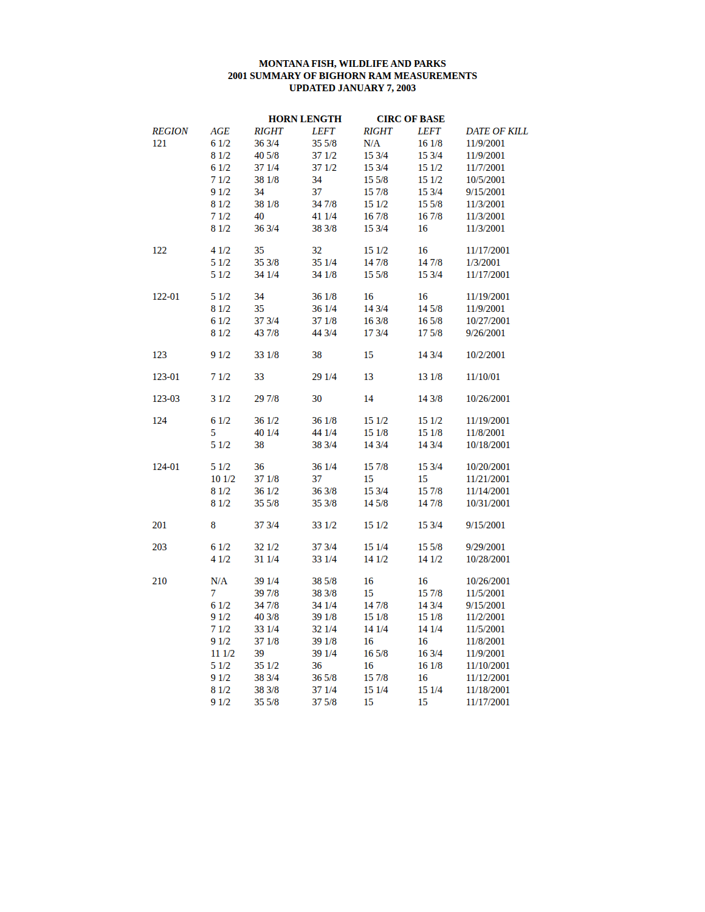MONTANA FISH, WILDLIFE AND PARKS
2001 SUMMARY OF BIGHORN RAM MEASUREMENTS
UPDATED JANUARY 7, 2003
| | | HORN LENGTH | CIRC OF BASE | |
| --- | --- | --- | --- | --- |
| REGION | AGE | RIGHT | LEFT | RIGHT | LEFT | DATE OF KILL |
| 121 | 6 1/2 | 36 3/4 | 35 5/8 | N/A | 16 1/8 | 11/9/2001 |
| | 8 1/2 | 40 5/8 | 37 1/2 | 15 3/4 | 15 3/4 | 11/9/2001 |
| | 6 1/2 | 37 1/4 | 37 1/2 | 15 3/4 | 15 1/2 | 11/7/2001 |
| | 7 1/2 | 38 1/8 | 34 | 15 5/8 | 15 1/2 | 10/5/2001 |
| | 9 1/2 | 34 | 37 | 15 7/8 | 15 3/4 | 9/15/2001 |
| | 8 1/2 | 38 1/8 | 34 7/8 | 15 1/2 | 15 5/8 | 11/3/2001 |
| | 7 1/2 | 40 | 41 1/4 | 16 7/8 | 16 7/8 | 11/3/2001 |
| | 8 1/2 | 36 3/4 | 38 3/8 | 15 3/4 | 16 | 11/3/2001 |
| 122 | 4 1/2 | 35 | 32 | 15 1/2 | 16 | 11/17/2001 |
| | 5 1/2 | 35 3/8 | 35 1/4 | 14 7/8 | 14 7/8 | 1/3/2001 |
| | 5 1/2 | 34 1/4 | 34 1/8 | 15 5/8 | 15 3/4 | 11/17/2001 |
| 122-01 | 5 1/2 | 34 | 36 1/8 | 16 | 16 | 11/19/2001 |
| | 8 1/2 | 35 | 36 1/4 | 14 3/4 | 14 5/8 | 11/9/2001 |
| | 6 1/2 | 37 3/4 | 37 1/8 | 16 3/8 | 16 5/8 | 10/27/2001 |
| | 8 1/2 | 43 7/8 | 44 3/4 | 17 3/4 | 17 5/8 | 9/26/2001 |
| 123 | 9 1/2 | 33 1/8 | 38 | 15 | 14 3/4 | 10/2/2001 |
| 123-01 | 7 1/2 | 33 | 29 1/4 | 13 | 13 1/8 | 11/10/01 |
| 123-03 | 3 1/2 | 29 7/8 | 30 | 14 | 14 3/8 | 10/26/2001 |
| 124 | 6 1/2 | 36 1/2 | 36 1/8 | 15 1/2 | 15 1/2 | 11/19/2001 |
| | 5 | 40 1/4 | 44 1/4 | 15 1/8 | 15 1/8 | 11/8/2001 |
| | 5 1/2 | 38 | 38 3/4 | 14 3/4 | 14 3/4 | 10/18/2001 |
| 124-01 | 5 1/2 | 36 | 36 1/4 | 15 7/8 | 15 3/4 | 10/20/2001 |
| | 10 1/2 | 37 1/8 | 37 | 15 | 15 | 11/21/2001 |
| | 8 1/2 | 36 1/2 | 36 3/8 | 15 3/4 | 15 7/8 | 11/14/2001 |
| | 8 1/2 | 35 5/8 | 35 3/8 | 14 5/8 | 14 7/8 | 10/31/2001 |
| 201 | 8 | 37 3/4 | 33 1/2 | 15 1/2 | 15 3/4 | 9/15/2001 |
| 203 | 6 1/2 | 32 1/2 | 37 3/4 | 15 1/4 | 15 5/8 | 9/29/2001 |
| | 4 1/2 | 31 1/4 | 33 1/4 | 14 1/2 | 14 1/2 | 10/28/2001 |
| 210 | N/A | 39 1/4 | 38 5/8 | 16 | 16 | 10/26/2001 |
| | 7 | 39 7/8 | 38 3/8 | 15 | 15 7/8 | 11/5/2001 |
| | 6 1/2 | 34 7/8 | 34 1/4 | 14 7/8 | 14 3/4 | 9/15/2001 |
| | 9 1/2 | 40 3/8 | 39 1/8 | 15 1/8 | 15 1/8 | 11/2/2001 |
| | 7 1/2 | 33 1/4 | 32 1/4 | 14 1/4 | 14 1/4 | 11/5/2001 |
| | 9 1/2 | 37 1/8 | 39 1/8 | 16 | 16 | 11/8/2001 |
| | 11 1/2 | 39 | 39 1/4 | 16 5/8 | 16 3/4 | 11/9/2001 |
| | 5 1/2 | 35 1/2 | 36 | 16 | 16 1/8 | 11/10/2001 |
| | 9 1/2 | 38 3/4 | 36 5/8 | 15 7/8 | 16 | 11/12/2001 |
| | 8 1/2 | 38 3/8 | 37 1/4 | 15 1/4 | 15 1/4 | 11/18/2001 |
| | 9 1/2 | 35 5/8 | 37 5/8 | 15 | 15 | 11/17/2001 |